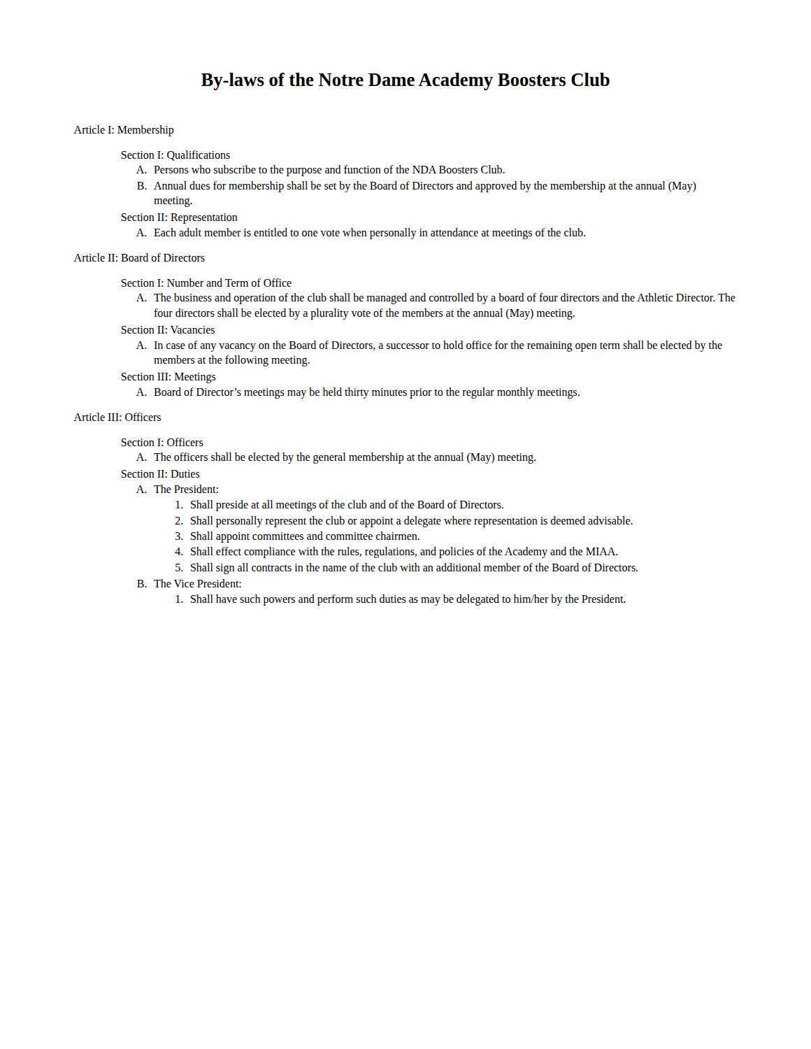By-laws of the Notre Dame Academy Boosters Club
Article I: Membership
Section I: Qualifications
Persons who subscribe to the purpose and function of the NDA Boosters Club.
Annual dues for membership shall be set by the Board of Directors and approved by the membership at the annual (May) meeting.
Section II: Representation
Each adult member is entitled to one vote when personally in attendance at meetings of the club.
Article II: Board of Directors
Section I: Number and Term of Office
The business and operation of the club shall be managed and controlled by a board of four directors and the Athletic Director. The four directors shall be elected by a plurality vote of the members at the annual (May) meeting.
Section II: Vacancies
In case of any vacancy on the Board of Directors, a successor to hold office for the remaining open term shall be elected by the members at the following meeting.
Section III: Meetings
Board of Director’s meetings may be held thirty minutes prior to the regular monthly meetings.
Article III: Officers
Section I: Officers
The officers shall be elected by the general membership at the annual (May) meeting.
Section II: Duties
The President:
Shall preside at all meetings of the club and of the Board of Directors.
Shall personally represent the club or appoint a delegate where representation is deemed advisable.
Shall appoint committees and committee chairmen.
Shall effect compliance with the rules, regulations, and policies of the Academy and the MIAA.
Shall sign all contracts in the name of the club with an additional member of the Board of Directors.
The Vice President:
Shall have such powers and perform such duties as may be delegated to him/her by the President.